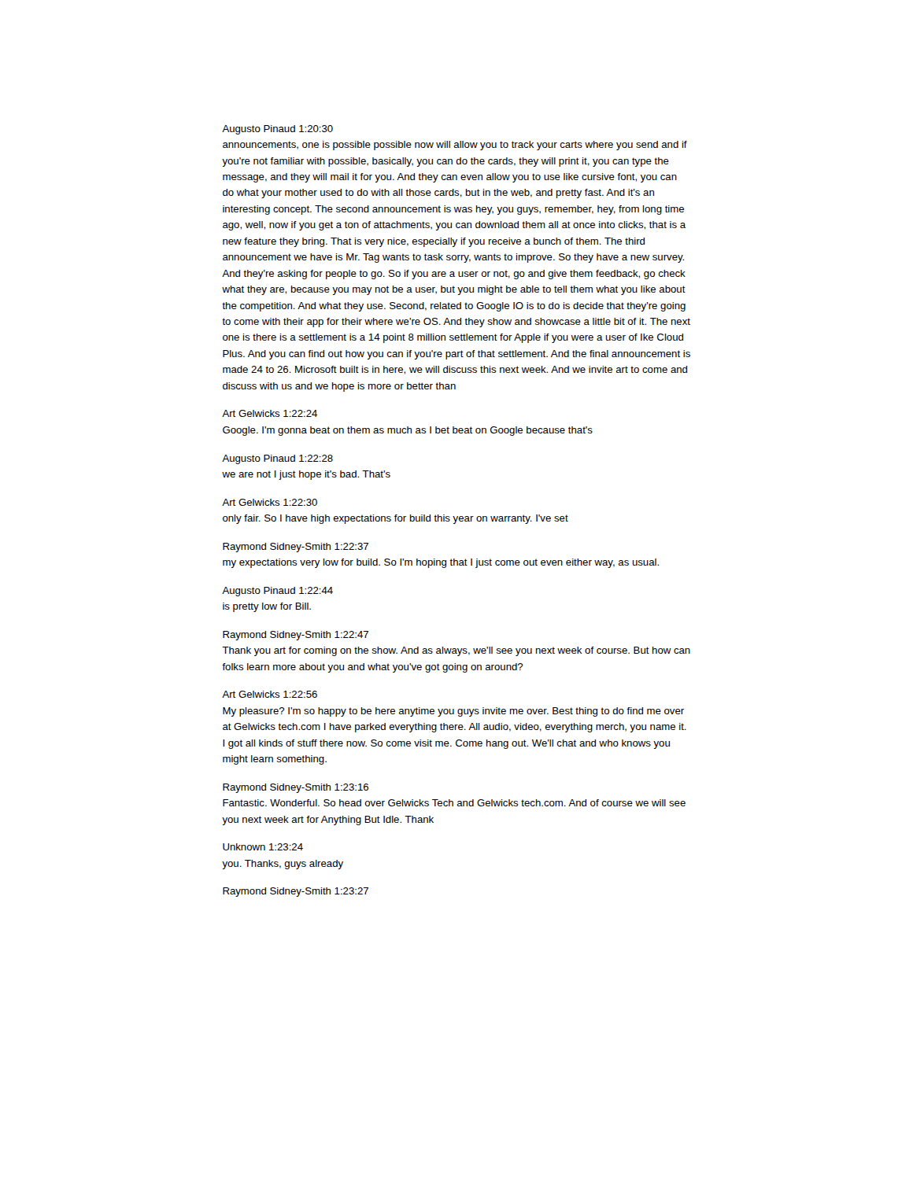Augusto Pinaud 1:20:30
announcements, one is possible possible now will allow you to track your carts where you send and if you're not familiar with possible, basically, you can do the cards, they will print it, you can type the message, and they will mail it for you. And they can even allow you to use like cursive font, you can do what your mother used to do with all those cards, but in the web, and pretty fast. And it's an interesting concept. The second announcement is was hey, you guys, remember, hey, from long time ago, well, now if you get a ton of attachments, you can download them all at once into clicks, that is a new feature they bring. That is very nice, especially if you receive a bunch of them. The third announcement we have is Mr. Tag wants to task sorry, wants to improve. So they have a new survey. And they're asking for people to go. So if you are a user or not, go and give them feedback, go check what they are, because you may not be a user, but you might be able to tell them what you like about the competition. And what they use. Second, related to Google IO is to do is decide that they're going to come with their app for their where we're OS. And they show and showcase a little bit of it. The next one is there is a settlement is a 14 point 8 million settlement for Apple if you were a user of Ike Cloud Plus. And you can find out how you can if you're part of that settlement. And the final announcement is made 24 to 26. Microsoft built is in here, we will discuss this next week. And we invite art to come and discuss with us and we hope is more or better than
Art Gelwicks 1:22:24
Google. I'm gonna beat on them as much as I bet beat on Google because that's
Augusto Pinaud 1:22:28
we are not I just hope it's bad. That's
Art Gelwicks 1:22:30
only fair. So I have high expectations for build this year on warranty. I've set
Raymond Sidney-Smith 1:22:37
my expectations very low for build. So I'm hoping that I just come out even either way, as usual.
Augusto Pinaud 1:22:44
is pretty low for Bill.
Raymond Sidney-Smith 1:22:47
Thank you art for coming on the show. And as always, we'll see you next week of course. But how can folks learn more about you and what you've got going on around?
Art Gelwicks 1:22:56
My pleasure? I'm so happy to be here anytime you guys invite me over. Best thing to do find me over at Gelwicks tech.com I have parked everything there. All audio, video, everything merch, you name it. I got all kinds of stuff there now. So come visit me. Come hang out. We'll chat and who knows you might learn something.
Raymond Sidney-Smith 1:23:16
Fantastic. Wonderful. So head over Gelwicks Tech and Gelwicks tech.com. And of course we will see you next week art for Anything But Idle. Thank
Unknown 1:23:24
you. Thanks, guys already
Raymond Sidney-Smith 1:23:27